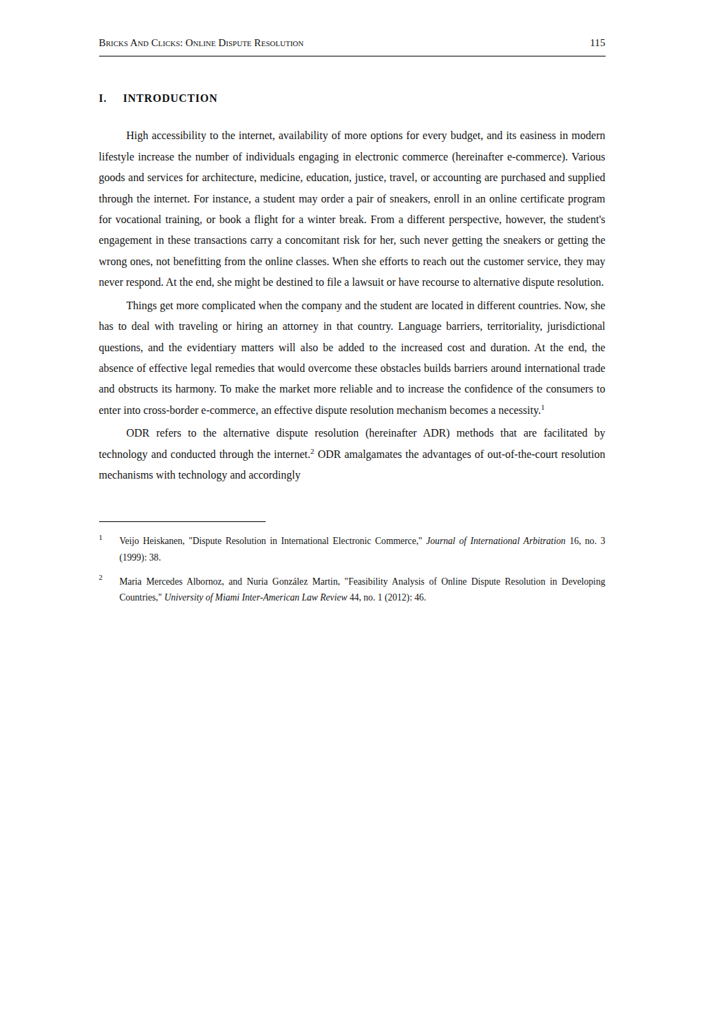Bricks And Clicks: Onlıne Dispute Resolution 115
I. INTRODUCTION
High accessibility to the internet, availability of more options for every budget, and its easiness in modern lifestyle increase the number of individuals engaging in electronic commerce (hereinafter e-commerce). Various goods and services for architecture, medicine, education, justice, travel, or accounting are purchased and supplied through the internet. For instance, a student may order a pair of sneakers, enroll in an online certificate program for vocational training, or book a flight for a winter break. From a different perspective, however, the student's engagement in these transactions carry a concomitant risk for her, such never getting the sneakers or getting the wrong ones, not benefitting from the online classes. When she efforts to reach out the customer service, they may never respond. At the end, she might be destined to file a lawsuit or have recourse to alternative dispute resolution.
Things get more complicated when the company and the student are located in different countries. Now, she has to deal with traveling or hiring an attorney in that country. Language barriers, territoriality, jurisdictional questions, and the evidentiary matters will also be added to the increased cost and duration. At the end, the absence of effective legal remedies that would overcome these obstacles builds barriers around international trade and obstructs its harmony. To make the market more reliable and to increase the confidence of the consumers to enter into cross-border e-commerce, an effective dispute resolution mechanism becomes a necessity.1
ODR refers to the alternative dispute resolution (hereinafter ADR) methods that are facilitated by technology and conducted through the internet.2 ODR amalgamates the advantages of out-of-the-court resolution mechanisms with technology and accordingly
Veijo Heiskanen, "Dispute Resolution in International Electronic Commerce," Journal of International Arbitration 16, no. 3 (1999): 38.
Maria Mercedes Albornoz, and Nuria González Martin, "Feasibility Analysis of Online Dispute Resolution in Developing Countries," University of Miami Inter-American Law Review 44, no. 1 (2012): 46.